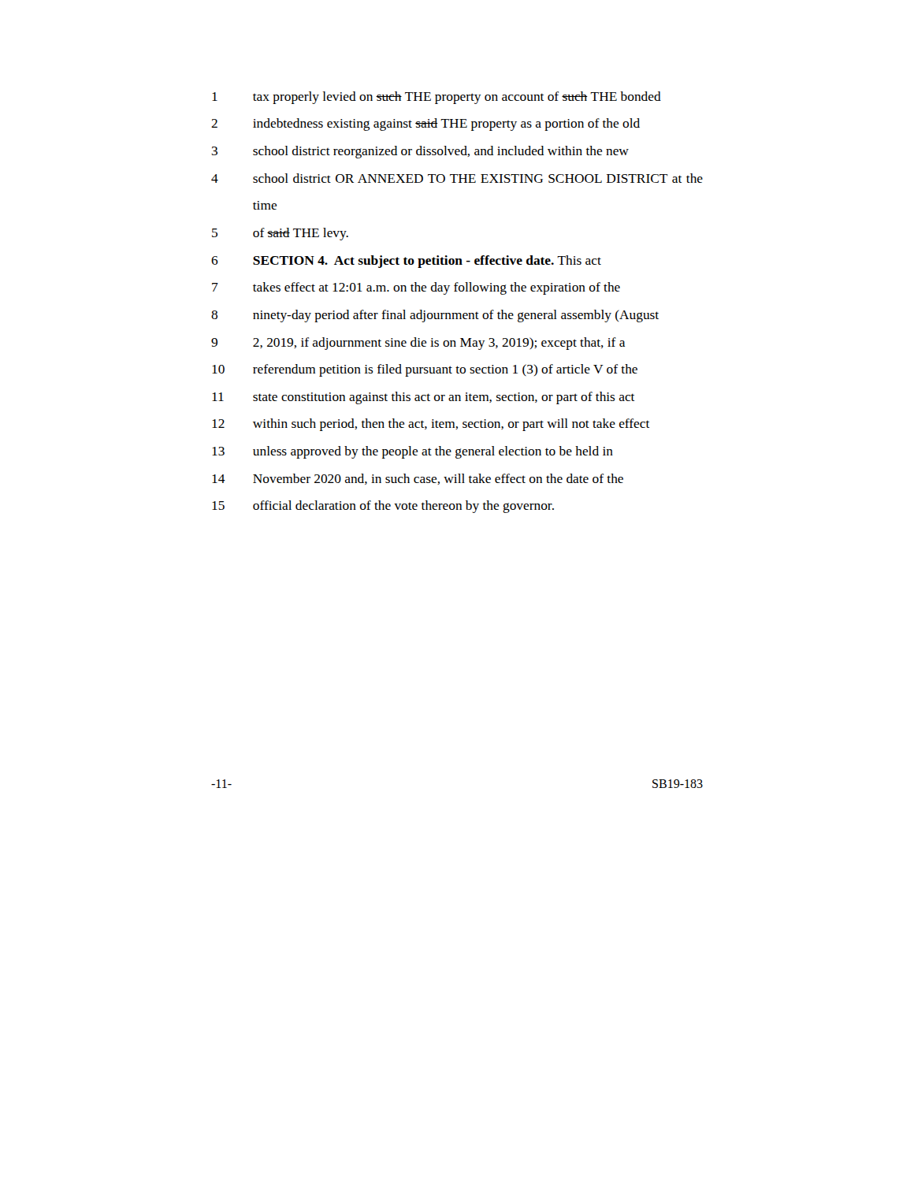| 1 | tax properly levied on such THE property on account of such THE bonded |
| 2 | indebtedness existing against said THE property as a portion of the old |
| 3 | school district reorganized or dissolved, and included within the new |
| 4 | school district OR ANNEXED TO THE EXISTING SCHOOL DISTRICT at the time |
| 5 | of said THE levy. |
| 6 | SECTION 4. Act subject to petition - effective date. This act |
| 7 | takes effect at 12:01 a.m. on the day following the expiration of the |
| 8 | ninety-day period after final adjournment of the general assembly (August |
| 9 | 2, 2019, if adjournment sine die is on May 3, 2019); except that, if a |
| 10 | referendum petition is filed pursuant to section 1 (3) of article V of the |
| 11 | state constitution against this act or an item, section, or part of this act |
| 12 | within such period, then the act, item, section, or part will not take effect |
| 13 | unless approved by the people at the general election to be held in |
| 14 | November 2020 and, in such case, will take effect on the date of the |
| 15 | official declaration of the vote thereon by the governor. |
-11- SB19-183